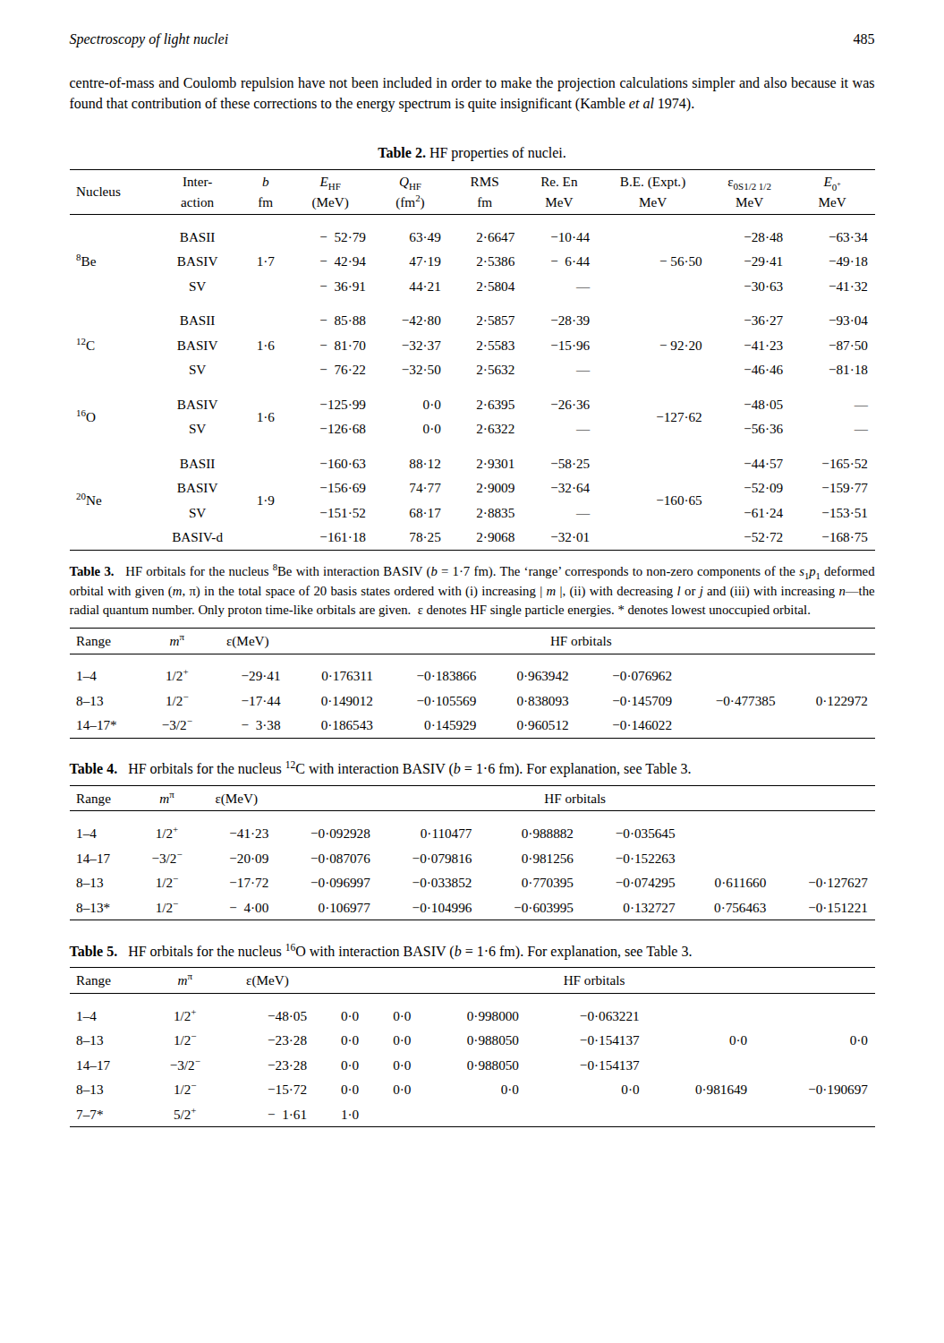Spectroscopy of light nuclei 485
centre-of-mass and Coulomb repulsion have not been included in order to make the projection calculations simpler and also because it was found that contribution of these corrections to the energy spectrum is quite insignificant (Kamble et al 1974).
Table 2. HF properties of nuclei.
| Nucleus | Inter- action | b fm | E HF (MeV) | Q HF (fm 2 ) | RMS fm | Re. En MeV | B.E. (Expt.) MeV | ε 0S1/2 1/2 MeV | E 0 + MeV |
| --- | --- | --- | --- | --- | --- | --- | --- | --- | --- |
| 8 Be | BASII | 1·7 | − 52·79 | 63·49 | 2·6647 | −10·44 | − 56·50 | −28·48 | −63·34 |
| BASIV | − 42·94 | 47·19 | 2·5386 | − 6·44 | −29·41 | −49·18 |
| SV | − 36·91 | 44·21 | 2·5804 | — | −30·63 | −41·32 |
| 12 C | BASII | 1·6 | − 85·88 | −42·80 | 2·5857 | −28·39 | − 92·20 | −36·27 | −93·04 |
| BASIV | − 81·70 | −32·37 | 2·5583 | −15·96 | −41·23 | −87·50 |
| SV | − 76·22 | −32·50 | 2·5632 | — | −46·46 | −81·18 |
| 16 O | BASIV | 1·6 | −125·99 | 0·0 | 2·6395 | −26·36 | −127·62 | −48·05 | — |
| SV | −126·68 | 0·0 | 2·6322 | — | −56·36 | — |
| 20 Ne | BASII | 1·9 | −160·63 | 88·12 | 2·9301 | −58·25 | −160·65 | −44·57 | −165·52 |
| BASIV | −156·69 | 74·77 | 2·9009 | −32·64 | −52·09 | −159·77 |
| SV | −151·52 | 68·17 | 2·8835 | — | −61·24 | −153·51 |
| BASIV-d | −161·18 | 78·25 | 2·9068 | −32·01 | −52·72 | −168·75 |
Table 3. HF orbitals for the nucleus 8Be with interaction BASIV (b = 1·7 fm). The ‘range’ corresponds to non-zero components of the s1p1 deformed orbital with given (m, π) in the total space of 20 basis states ordered with (i) increasing | m |, (ii) with decreasing l or j and (iii) with increasing n—the radial quantum number. Only proton time-like orbitals are given. ε denotes HF single particle energies. * denotes lowest unoccupied orbital.
| Range | m π | ε(MeV) | HF orbitals |
| --- | --- | --- | --- |
| 1–4 | 1/2 + | −29·41 | 0·176311 | −0·183866 | 0·963942 | −0·076962 | | |
| 8–13 | 1/2 − | −17·44 | 0·149012 | −0·105569 | 0·838093 | −0·145709 | −0·477385 | 0·122972 |
| 14–17* | −3/2 − | − 3·38 | 0·186543 | 0·145929 | 0·960512 | −0·146022 | | |
Table 4. HF orbitals for the nucleus 12C with interaction BASIV (b = 1·6 fm). For explanation, see Table 3.
| Range | m π | ε(MeV) | HF orbitals |
| --- | --- | --- | --- |
| 1–4 | 1/2 + | −41·23 | −0·092928 | 0·110477 | 0·988882 | −0·035645 | | |
| 14–17 | −3/2 − | −20·09 | −0·087076 | −0·079816 | 0·981256 | −0·152263 | | |
| 8–13 | 1/2 − | −17·72 | −0·096997 | −0·033852 | 0·770395 | −0·074295 | 0·611660 | −0·127627 |
| 8–13* | 1/2 − | − 4·00 | 0·106977 | −0·104996 | −0·603995 | 0·132727 | 0·756463 | −0·151221 |
Table 5. HF orbitals for the nucleus 16O with interaction BASIV (b = 1·6 fm). For explanation, see Table 3.
| Range | m π | ε(MeV) | HF orbitals |
| --- | --- | --- | --- |
| 1–4 | 1/2 + | −48·05 | 0·0 | 0·0 | 0·998000 | −0·063221 | | |
| 8–13 | 1/2 − | −23·28 | 0·0 | 0·0 | 0·988050 | −0·154137 | 0·0 | 0·0 |
| 14–17 | −3/2 − | −23·28 | 0·0 | 0·0 | 0·988050 | −0·154137 | | |
| 8–13 | 1/2 − | −15·72 | 0·0 | 0·0 | 0·0 | 0·0 | 0·981649 | −0·190697 |
| 7–7* | 5/2 + | − 1·61 | 1·0 | | | | | |